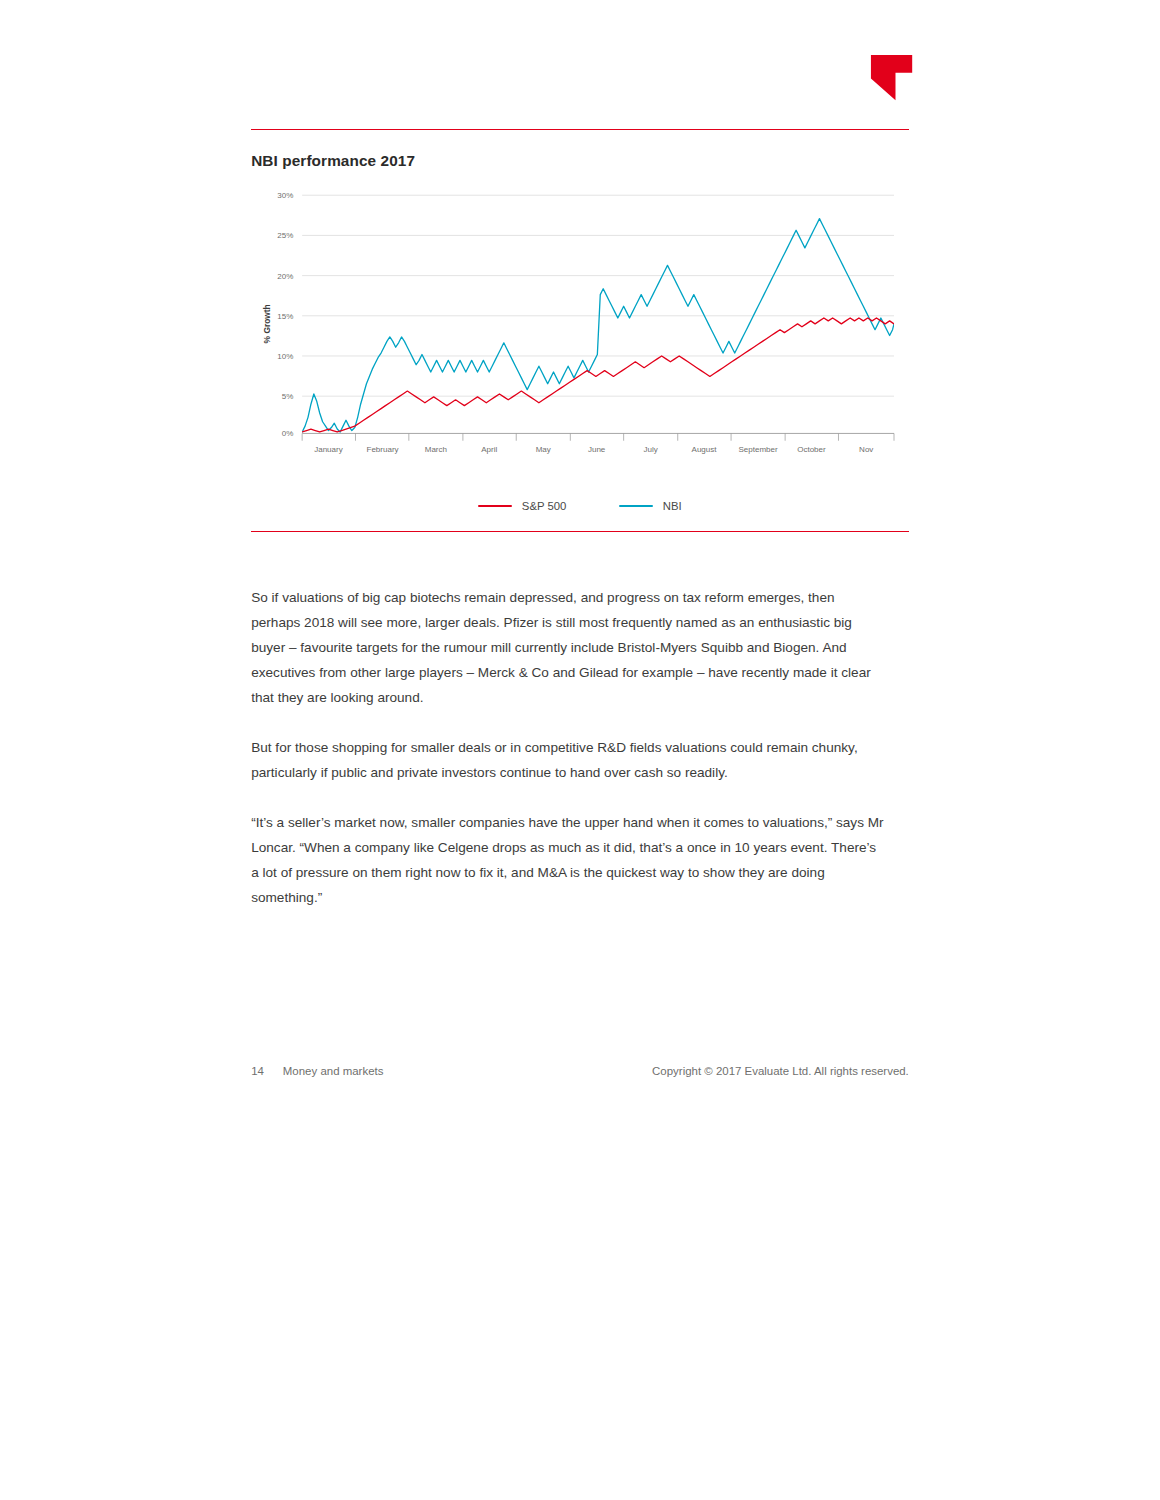NBI performance 2017
30% 25% 20% 15% 10% 5% 0% % Growth January February March April May June July August September October Nov
S&P 500 NBI
So if valuations of big cap biotechs remain depressed, and progress on tax reform emerges, then perhaps 2018 will see more, larger deals. Pfizer is still most frequently named as an enthusiastic big buyer – favourite targets for the rumour mill currently include Bristol-Myers Squibb and Biogen. And executives from other large players – Merck & Co and Gilead for example – have recently made it clear that they are looking around.
But for those shopping for smaller deals or in competitive R&D fields valuations could remain chunky, particularly if public and private investors continue to hand over cash so readily.
“It’s a seller’s market now, smaller companies have the upper hand when it comes to valuations,” says Mr Loncar. “When a company like Celgene drops as much as it did, that’s a once in 10 years event. There’s a lot of pressure on them right now to fix it, and M&A is the quickest way to show they are doing something.”
14 Money and markets
Copyright © 2017 Evaluate Ltd. All rights reserved.